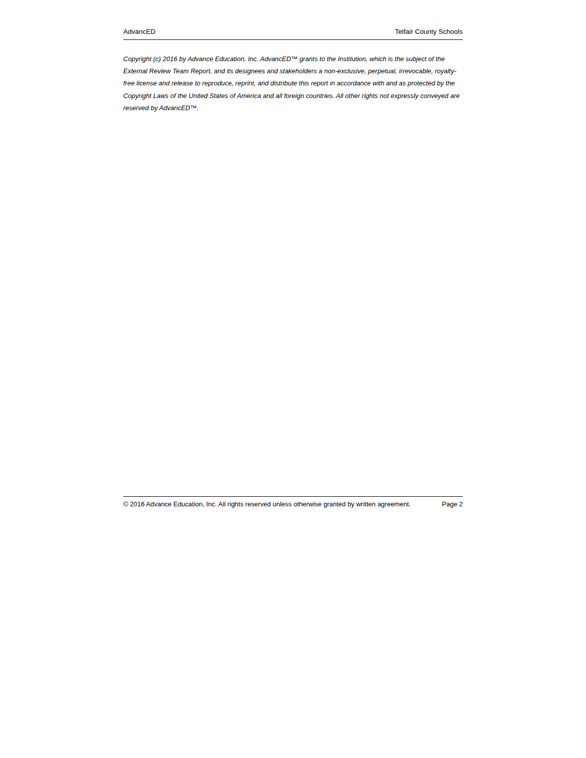AdvancED
Telfair County Schools
Copyright (c) 2016 by Advance Education, Inc. AdvancED™ grants to the Institution, which is the subject of the External Review Team Report, and its designees and stakeholders a non-exclusive, perpetual, irrevocable, royalty-free license and release to reproduce, reprint, and distribute this report in accordance with and as protected by the Copyright Laws of the United States of America and all foreign countries. All other rights not expressly conveyed are reserved by AdvancED™.
© 2016 Advance Education, Inc. All rights reserved unless otherwise granted by written agreement.
Page 2